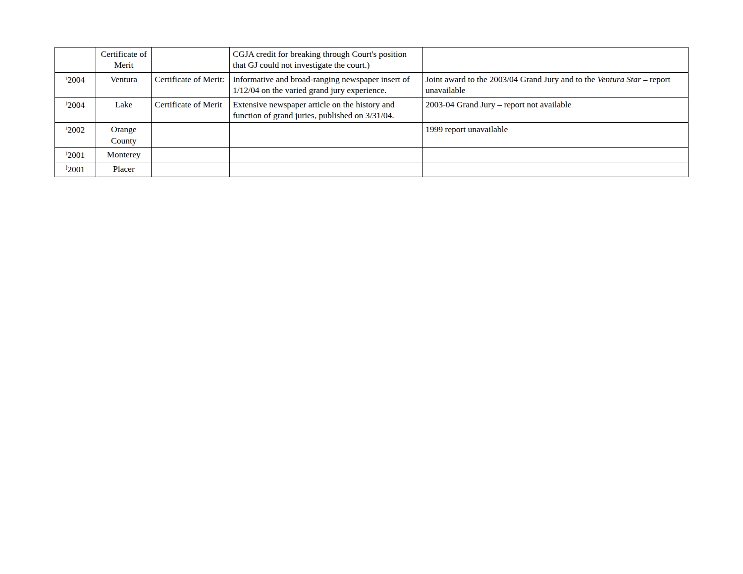| | Certificate of Merit | | CGJA credit for breaking through Court's position that GJ could not investigate the court.) | |
| j 2004 | Ventura | Certificate of Merit: | Informative and broad-ranging newspaper insert of 1/12/04 on the varied grand jury experience. | Joint award to the 2003/04 Grand Jury and to the Ventura Star – report unavailable |
| j 2004 | Lake | Certificate of Merit | Extensive newspaper article on the history and function of grand juries, published on 3/31/04. | 2003-04 Grand Jury – report not available |
| j 2002 | Orange County | | | 1999 report unavailable |
| j 2001 | Monterey | | | |
| j 2001 | Placer | | | |